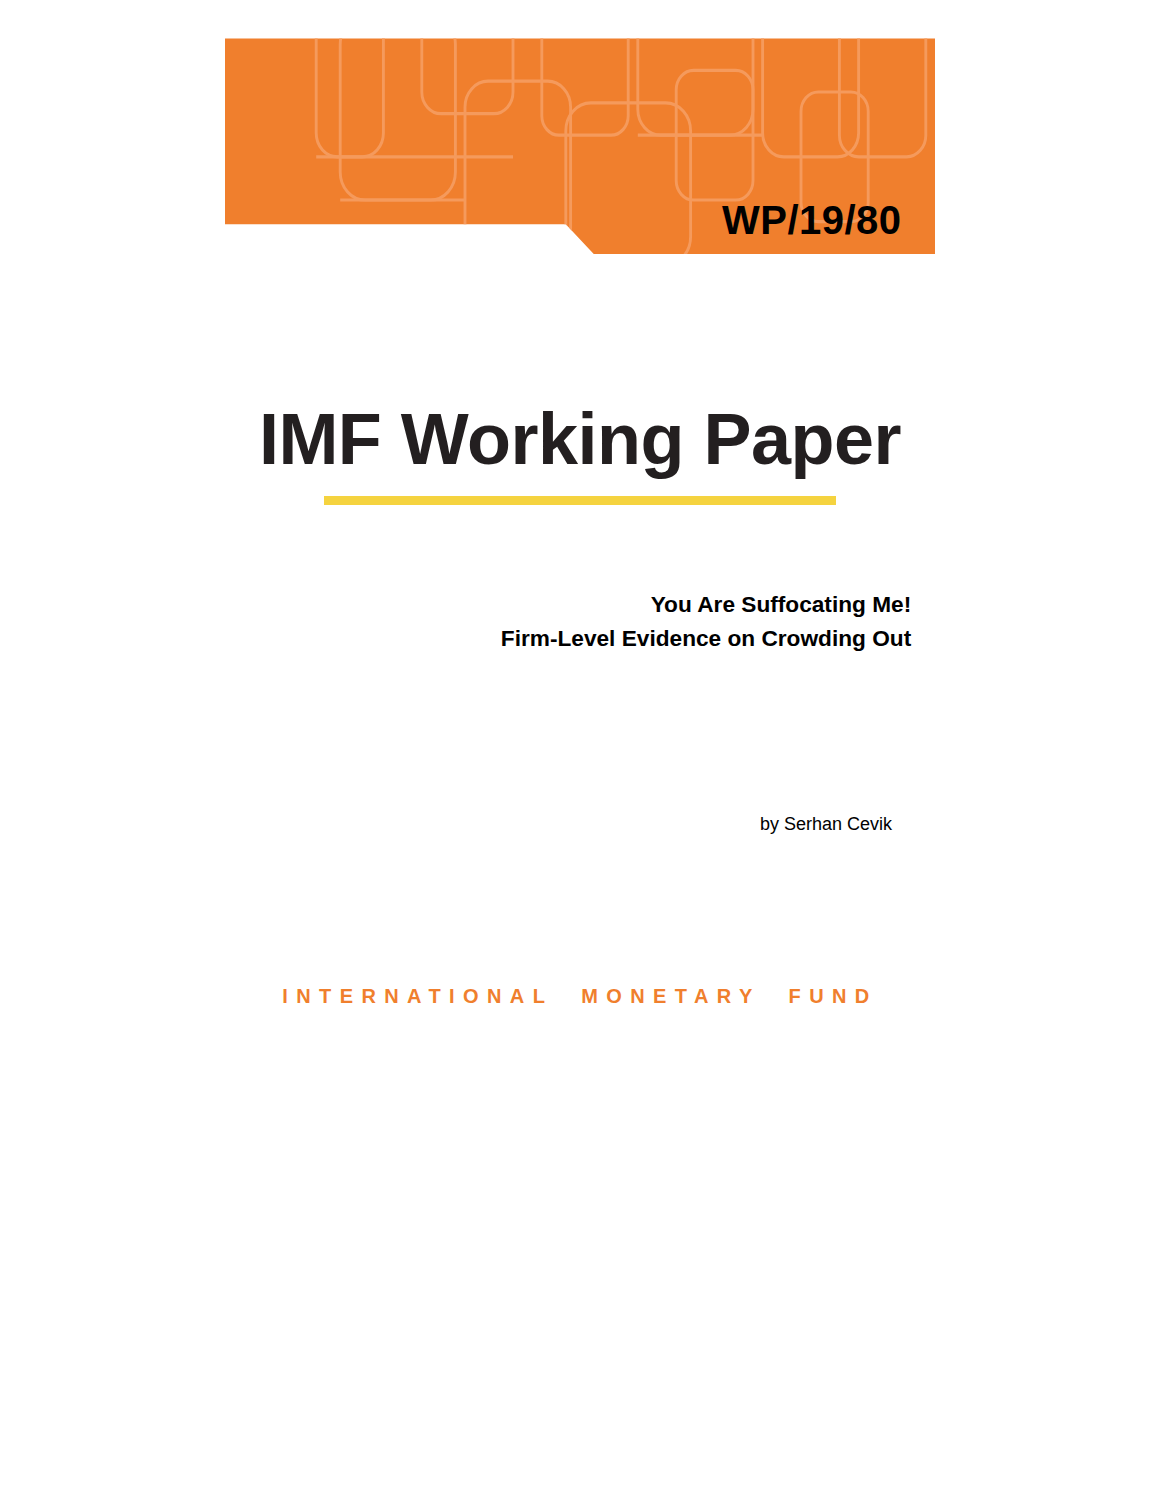WP/19/80
IMF Working Paper
You Are Suffocating Me! Firm-Level Evidence on Crowding Out
by Serhan Cevik
INTERNATIONAL MONETARY FUND